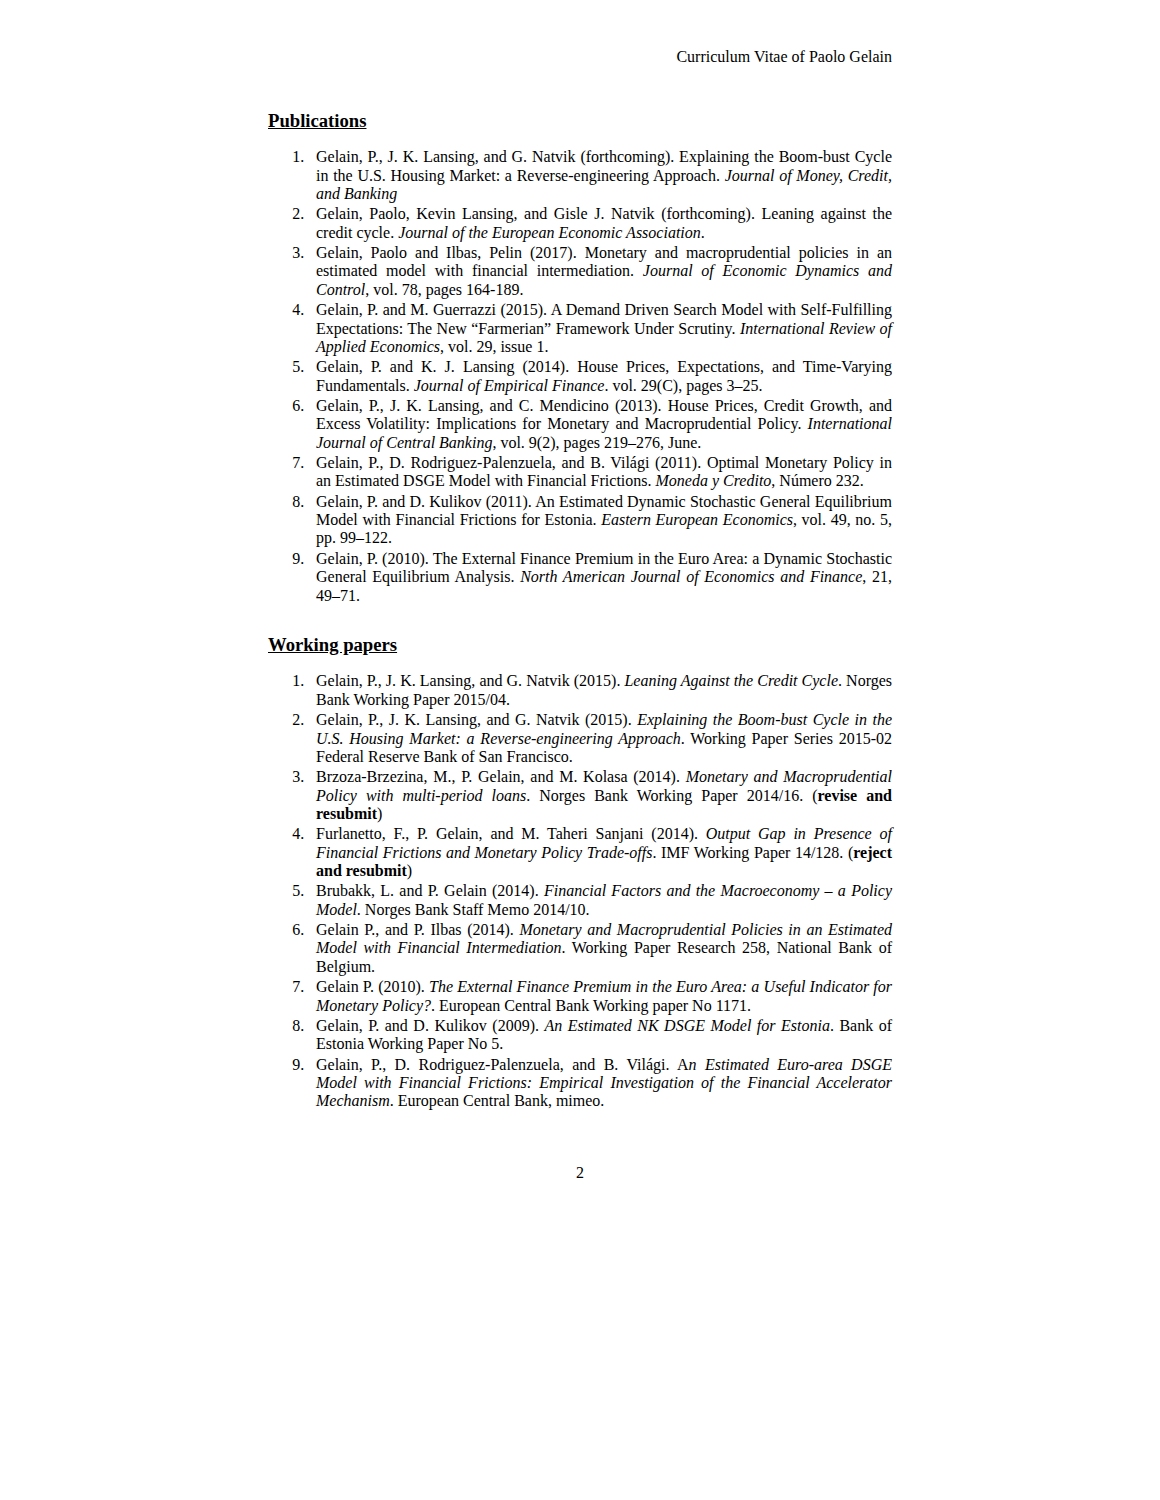Curriculum Vitae of Paolo Gelain
Publications
Gelain, P., J. K. Lansing, and G. Natvik (forthcoming). Explaining the Boom-bust Cycle in the U.S. Housing Market: a Reverse-engineering Approach. Journal of Money, Credit, and Banking
Gelain, Paolo, Kevin Lansing, and Gisle J. Natvik (forthcoming). Leaning against the credit cycle. Journal of the European Economic Association.
Gelain, Paolo and Ilbas, Pelin (2017). Monetary and macroprudential policies in an estimated model with financial intermediation. Journal of Economic Dynamics and Control, vol. 78, pages 164-189.
Gelain, P. and M. Guerrazzi (2015). A Demand Driven Search Model with Self-Fulfilling Expectations: The New “Farmerian” Framework Under Scrutiny. International Review of Applied Economics, vol. 29, issue 1.
Gelain, P. and K. J. Lansing (2014). House Prices, Expectations, and Time-Varying Fundamentals. Journal of Empirical Finance. vol. 29(C), pages 3–25.
Gelain, P., J. K. Lansing, and C. Mendicino (2013). House Prices, Credit Growth, and Excess Volatility: Implications for Monetary and Macroprudential Policy. International Journal of Central Banking, vol. 9(2), pages 219–276, June.
Gelain, P., D. Rodriguez-Palenzuela, and B. Világi (2011). Optimal Monetary Policy in an Estimated DSGE Model with Financial Frictions. Moneda y Credito, Número 232.
Gelain, P. and D. Kulikov (2011). An Estimated Dynamic Stochastic General Equilibrium Model with Financial Frictions for Estonia. Eastern European Economics, vol. 49, no. 5, pp. 99–122.
Gelain, P. (2010). The External Finance Premium in the Euro Area: a Dynamic Stochastic General Equilibrium Analysis. North American Journal of Economics and Finance, 21, 49–71.
Working papers
Gelain, P., J. K. Lansing, and G. Natvik (2015). Leaning Against the Credit Cycle. Norges Bank Working Paper 2015/04.
Gelain, P., J. K. Lansing, and G. Natvik (2015). Explaining the Boom-bust Cycle in the U.S. Housing Market: a Reverse-engineering Approach. Working Paper Series 2015-02 Federal Reserve Bank of San Francisco.
Brzoza-Brzezina, M., P. Gelain, and M. Kolasa (2014). Monetary and Macroprudential Policy with multi-period loans. Norges Bank Working Paper 2014/16. (revise and resubmit)
Furlanetto, F., P. Gelain, and M. Taheri Sanjani (2014). Output Gap in Presence of Financial Frictions and Monetary Policy Trade-offs. IMF Working Paper 14/128. (reject and resubmit)
Brubakk, L. and P. Gelain (2014). Financial Factors and the Macroeconomy – a Policy Model. Norges Bank Staff Memo 2014/10.
Gelain P., and P. Ilbas (2014). Monetary and Macroprudential Policies in an Estimated Model with Financial Intermediation. Working Paper Research 258, National Bank of Belgium.
Gelain P. (2010). The External Finance Premium in the Euro Area: a Useful Indicator for Monetary Policy?. European Central Bank Working paper No 1171.
Gelain, P. and D. Kulikov (2009). An Estimated NK DSGE Model for Estonia. Bank of Estonia Working Paper No 5.
Gelain, P., D. Rodriguez-Palenzuela, and B. Világi. An Estimated Euro-area DSGE Model with Financial Frictions: Empirical Investigation of the Financial Accelerator Mechanism. European Central Bank, mimeo.
2